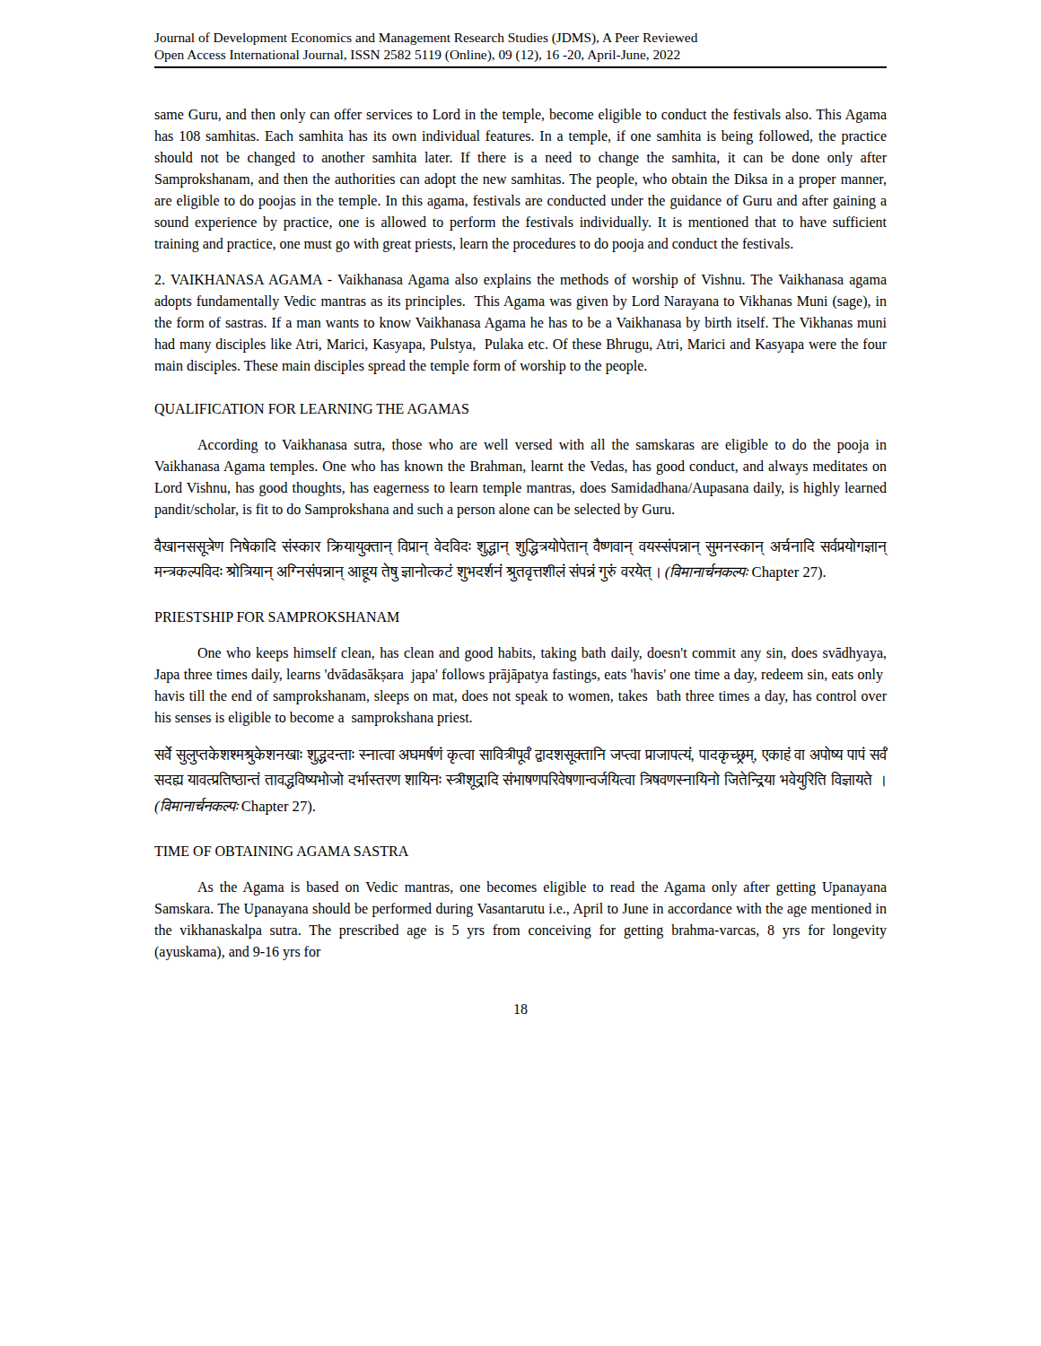Journal of Development Economics and Management Research Studies (JDMS), A Peer Reviewed
Open Access International Journal, ISSN 2582 5119 (Online), 09 (12), 16 -20, April-June, 2022
same Guru, and then only can offer services to Lord in the temple, become eligible to conduct the festivals also. This Agama has 108 samhitas. Each samhita has its own individual features. In a temple, if one samhita is being followed, the practice should not be changed to another samhita later. If there is a need to change the samhita, it can be done only after Samprokshanam, and then the authorities can adopt the new samhitas. The people, who obtain the Diksa in a proper manner, are eligible to do poojas in the temple. In this agama, festivals are conducted under the guidance of Guru and after gaining a sound experience by practice, one is allowed to perform the festivals individually. It is mentioned that to have sufficient training and practice, one must go with great priests, learn the procedures to do pooja and conduct the festivals.
2. VAIKHANASA AGAMA - Vaikhanasa Agama also explains the methods of worship of Vishnu. The Vaikhanasa agama adopts fundamentally Vedic mantras as its principles. This Agama was given by Lord Narayana to Vikhanas Muni (sage), in the form of sastras. If a man wants to know Vaikhanasa Agama he has to be a Vaikhanasa by birth itself. The Vikhanas muni had many disciples like Atri, Marici, Kasyapa, Pulstya, Pulaka etc. Of these Bhrugu, Atri, Marici and Kasyapa were the four main disciples. These main disciples spread the temple form of worship to the people.
QUALIFICATION FOR LEARNING THE AGAMAS
According to Vaikhanasa sutra, those who are well versed with all the samskaras are eligible to do the pooja in Vaikhanasa Agama temples. One who has known the Brahman, learnt the Vedas, has good conduct, and always meditates on Lord Vishnu, has good thoughts, has eagerness to learn temple mantras, does Samidadhana/Aupasana daily, is highly learned pandit/scholar, is fit to do Samprokshana and such a person alone can be selected by Guru.
वैखानससूत्रेण निषेकादि संस्कार क्रियायुक्तान् विप्रान् वेदविदः शुद्धान् शुद्धित्रयोपेतान् वैष्णवान् वयस्संपन्नान् सुमनस्कान् अर्चनादि सर्वप्रयोगज्ञान् मन्त्रकल्पविदः श्रोत्रियान् अग्निसंपन्नान् आहूय तेषु ज्ञानोत्कटं शुभदर्शनं श्रुतवृत्तशीलं संपन्नं गुरुं वरयेत्। (विमानार्चनकल्पः Chapter 27).
PRIESTSHIP FOR SAMPROKSHANAM
One who keeps himself clean, has clean and good habits, taking bath daily, doesn't commit any sin, does svādhyaya, Japa three times daily, learns 'dvādasākṣara japa' follows prājāpatya fastings, eats 'havis' one time a day, redeem sin, eats only havis till the end of samprokshanam, sleeps on mat, does not speak to women, takes bath three times a day, has control over his senses is eligible to become a samprokshana priest.
सर्वे सुलुप्तकेशश्मश्रुकेशनखाः शुद्धदन्ताः स्नात्वा अघमर्षणं कृत्वा सावित्रीपूर्वं द्वादशसूक्तानि जप्त्वा प्राजापत्यं, पादकृच्छ्रम्, एकाहं वा अपोष्य पापं सर्वं सदह्य यावत्प्रतिष्ठान्तं तावद्धविष्यभोजो दर्भास्तरण शायिनः स्त्रीशूद्रादि संभाषणपरिवेषणान्वर्जयित्वा त्रिषवणस्नायिनो जितेन्द्रिया भवेयुरिति विज्ञायते । (विमानार्चनकल्पः Chapter 27).
TIME OF OBTAINING AGAMA SASTRA
As the Agama is based on Vedic mantras, one becomes eligible to read the Agama only after getting Upanayana Samskara. The Upanayana should be performed during Vasantarutu i.e., April to June in accordance with the age mentioned in the vikhanaskalpa sutra. The prescribed age is 5 yrs from conceiving for getting brahma-varcas, 8 yrs for longevity (ayuskama), and 9-16 yrs for
18